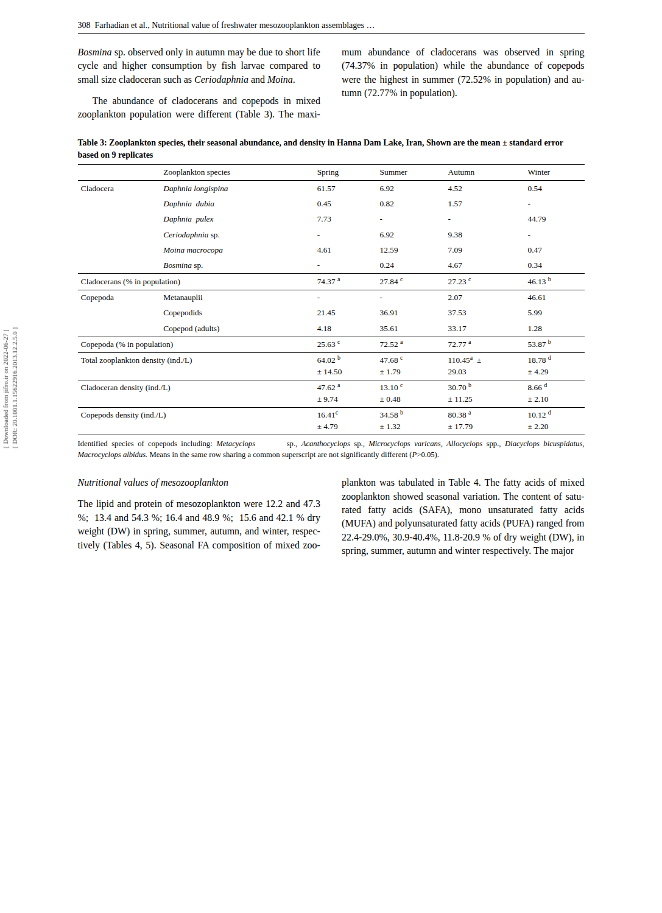[ Downloaded from jifro.ir on 2022-06-27 ] [ DOR: 20.1001.1.15622916.2013.12.2.5.0 ]
308 Farhadian et al., Nutritional value of freshwater mesozooplankton assemblages …
Bosmina sp. observed only in autumn may be due to short life cycle and higher consumption by fish larvae compared to small size cladoceran such as Ceriodaphnia and Moina.
The abundance of cladocerans and copepods in mixed zooplankton population were different (Table 3). The maximum abundance of cladocerans was observed in spring (74.37% in population) while the abundance of copepods were the highest in summer (72.52% in population) and autumn (72.77% in population).
Table 3: Zooplankton species, their seasonal abundance, and density in Hanna Dam Lake, Iran, Shown are the mean ± standard error based on 9 replicates
| | Zooplankton species | Spring | Summer | Autumn | Winter |
| --- | --- | --- | --- | --- | --- |
| Cladocera | Daphnia longispina | 61.57 | 6.92 | 4.52 | 0.54 |
| Daphnia dubia | 0.45 | 0.82 | 1.57 | - |
| Daphnia pulex | 7.73 | - | - | 44.79 |
| Ceriodaphnia sp. | - | 6.92 | 9.38 | - |
| Moina macrocopa | 4.61 | 12.59 | 7.09 | 0.47 |
| Bosmina sp. | - | 0.24 | 4.67 | 0.34 |
| Cladocerans (% in population) | 74.37 a | 27.84 c | 27.23 c | 46.13 b |
| Copepoda | Metanauplii | - | - | 2.07 | 46.61 |
| Copepodids | 21.45 | 36.91 | 37.53 | 5.99 |
| Copepod (adults) | 4.18 | 35.61 | 33.17 | 1.28 |
| Copepoda (% in population) | 25.63 c | 72.52 a | 72.77 a | 53.87 b |
| Total zooplankton density (ind./L) | 64.02 b ± 14.50 | 47.68 c ± 1.79 | 110.45 a ± 29.03 | 18.78 d ± 4.29 |
| Cladoceran density (ind./L) | 47.62 a ± 9.74 | 13.10 c ± 0.48 | 30.70 b ± 11.25 | 8.66 d ± 2.10 |
| Copepods density (ind./L) | 16.41 c ± 4.79 | 34.58 b ± 1.32 | 80.38 a ± 17.79 | 10.12 d ± 2.20 |
Identified species of copepods including: Metacyclops sp., Acanthocyclops sp., Microcyclops varicans, Allocyclops spp., Diacyclops bicuspidatus, Macrocyclops albidus. Means in the same row sharing a common superscript are not significantly different (P>0.05).
Nutritional values of mesozooplankton
The lipid and protein of mesozoplankton were 12.2 and 47.3 %; 13.4 and 54.3 %; 16.4 and 48.9 %; 15.6 and 42.1 % dry weight (DW) in spring, summer, autumn, and winter, respectively (Tables 4, 5). Seasonal FA composition of mixed zooplankton was tabulated in Table 4. The fatty acids of mixed zooplankton showed seasonal variation. The content of saturated fatty acids (SAFA), mono unsaturated fatty acids (MUFA) and polyunsaturated fatty acids (PUFA) ranged from 22.4-29.0%, 30.9-40.4%, 11.8-20.9 % of dry weight (DW), in spring, summer, autumn and winter respectively. The major